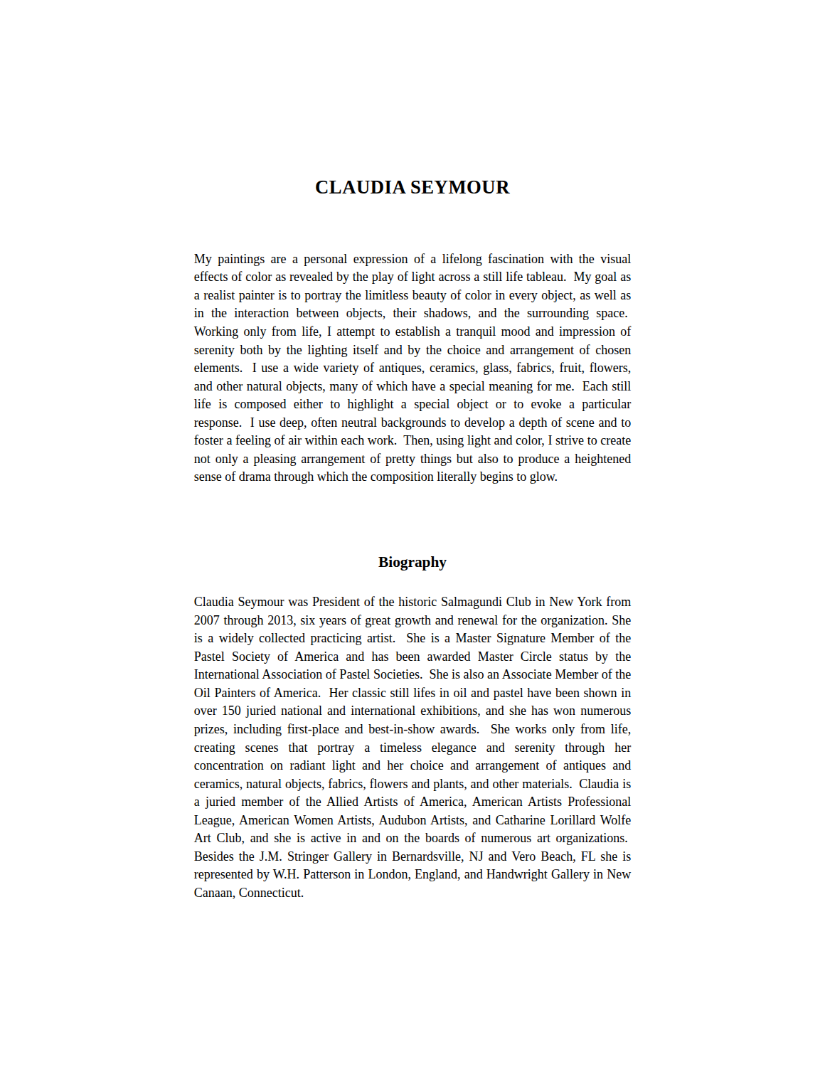CLAUDIA SEYMOUR
My paintings are a personal expression of a lifelong fascination with the visual effects of color as revealed by the play of light across a still life tableau. My goal as a realist painter is to portray the limitless beauty of color in every object, as well as in the interaction between objects, their shadows, and the surrounding space. Working only from life, I attempt to establish a tranquil mood and impression of serenity both by the lighting itself and by the choice and arrangement of chosen elements. I use a wide variety of antiques, ceramics, glass, fabrics, fruit, flowers, and other natural objects, many of which have a special meaning for me. Each still life is composed either to highlight a special object or to evoke a particular response. I use deep, often neutral backgrounds to develop a depth of scene and to foster a feeling of air within each work. Then, using light and color, I strive to create not only a pleasing arrangement of pretty things but also to produce a heightened sense of drama through which the composition literally begins to glow.
Biography
Claudia Seymour was President of the historic Salmagundi Club in New York from 2007 through 2013, six years of great growth and renewal for the organization. She is a widely collected practicing artist. She is a Master Signature Member of the Pastel Society of America and has been awarded Master Circle status by the International Association of Pastel Societies. She is also an Associate Member of the Oil Painters of America. Her classic still lifes in oil and pastel have been shown in over 150 juried national and international exhibitions, and she has won numerous prizes, including first-place and best-in-show awards. She works only from life, creating scenes that portray a timeless elegance and serenity through her concentration on radiant light and her choice and arrangement of antiques and ceramics, natural objects, fabrics, flowers and plants, and other materials. Claudia is a juried member of the Allied Artists of America, American Artists Professional League, American Women Artists, Audubon Artists, and Catharine Lorillard Wolfe Art Club, and she is active in and on the boards of numerous art organizations. Besides the J.M. Stringer Gallery in Bernardsville, NJ and Vero Beach, FL she is represented by W.H. Patterson in London, England, and Handwright Gallery in New Canaan, Connecticut.